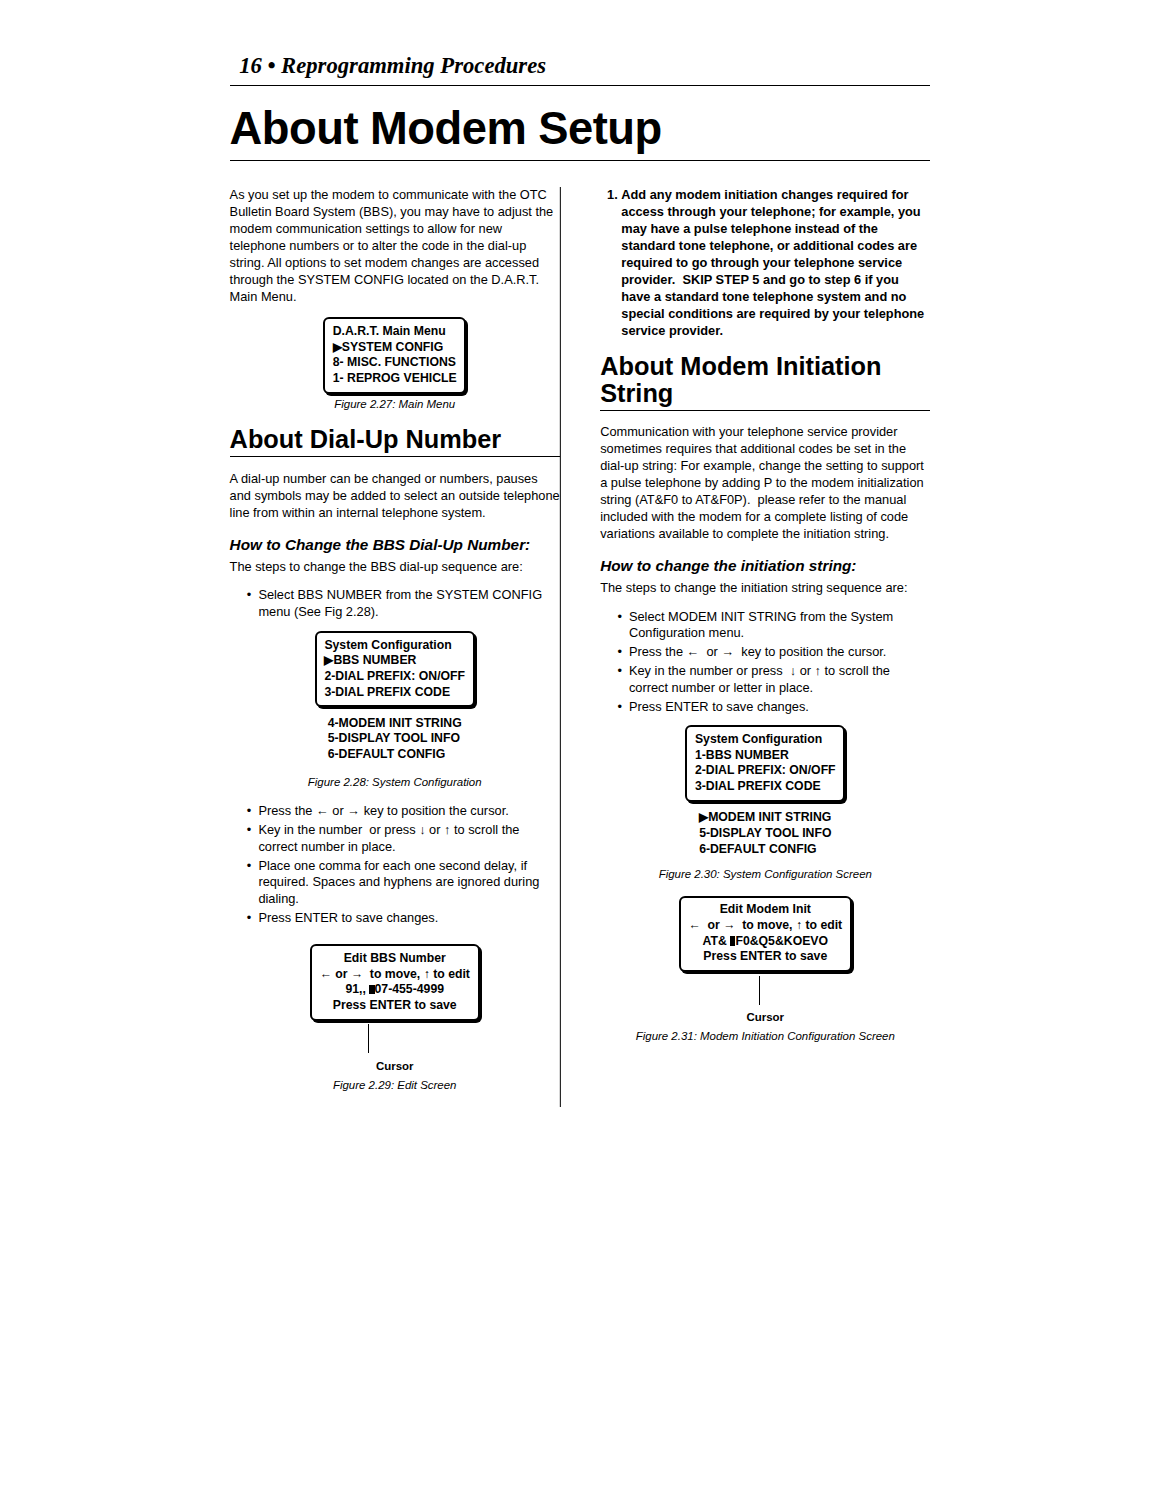16 • Reprogramming Procedures
About Modem Setup
As you set up the modem to communicate with the OTC Bulletin Board System (BBS), you may have to adjust the modem communication settings to allow for new telephone numbers or to alter the code in the dial-up string. All options to set modem changes are accessed through the SYSTEM CONFIG located on the D.A.R.T. Main Menu.
D.A.R.T. Main Menu
▶SYSTEM CONFIG
8- MISC. FUNCTIONS
1- REPROG VEHICLE
Figure 2.27: Main Menu
About Dial-Up Number
A dial-up number can be changed or numbers, pauses and symbols may be added to select an outside telephone line from within an internal telephone system.
How to Change the BBS Dial-Up Number:
The steps to change the BBS dial-up sequence are:
Select BBS NUMBER from the SYSTEM CONFIG menu (See Fig 2.28).
System Configuration
▶BBS NUMBER
2-DIAL PREFIX: ON/OFF
3-DIAL PREFIX CODE
4-MODEM INIT STRING
5-DISPLAY TOOL INFO
6-DEFAULT CONFIG
Figure 2.28: System Configuration
Press the ← or → key to position the cursor.
Key in the number or press ↓ or ↑ to scroll the correct number in place.
Place one comma for each one second delay, if required. Spaces and hyphens are ignored during dialing.
Press ENTER to save changes.
Edit BBS Number
← or → to move, ↑ to edit
91,, 07-455-4999
Press ENTER to save
Cursor
Figure 2.29: Edit Screen
Add any modem initiation changes required for access through your telephone; for example, you may have a pulse telephone instead of the standard tone telephone, or additional codes are required to go through your telephone service provider. SKIP STEP 5 and go to step 6 if you have a standard tone telephone system and no special conditions are required by your telephone service provider.
About Modem Initiation String
Communication with your telephone service provider sometimes requires that additional codes be set in the dial-up string: For example, change the setting to support a pulse telephone by adding P to the modem initialization string (AT&F0 to AT&F0P). please refer to the manual included with the modem for a complete listing of code variations available to complete the initiation string.
How to change the initiation string:
The steps to change the initiation string sequence are:
Select MODEM INIT STRING from the System Configuration menu.
Press the ← or → key to position the cursor.
Key in the number or press ↓ or ↑ to scroll the correct number or letter in place.
Press ENTER to save changes.
System Configuration
1-BBS NUMBER
2-DIAL PREFIX: ON/OFF
3-DIAL PREFIX CODE
▶MODEM INIT STRING
5-DISPLAY TOOL INFO
6-DEFAULT CONFIG
Figure 2.30: System Configuration Screen
Edit Modem Init
← or → to move, ↑ to edit
AT& F0&Q5&KOEVO
Press ENTER to save
Cursor
Figure 2.31: Modem Initiation Configuration Screen